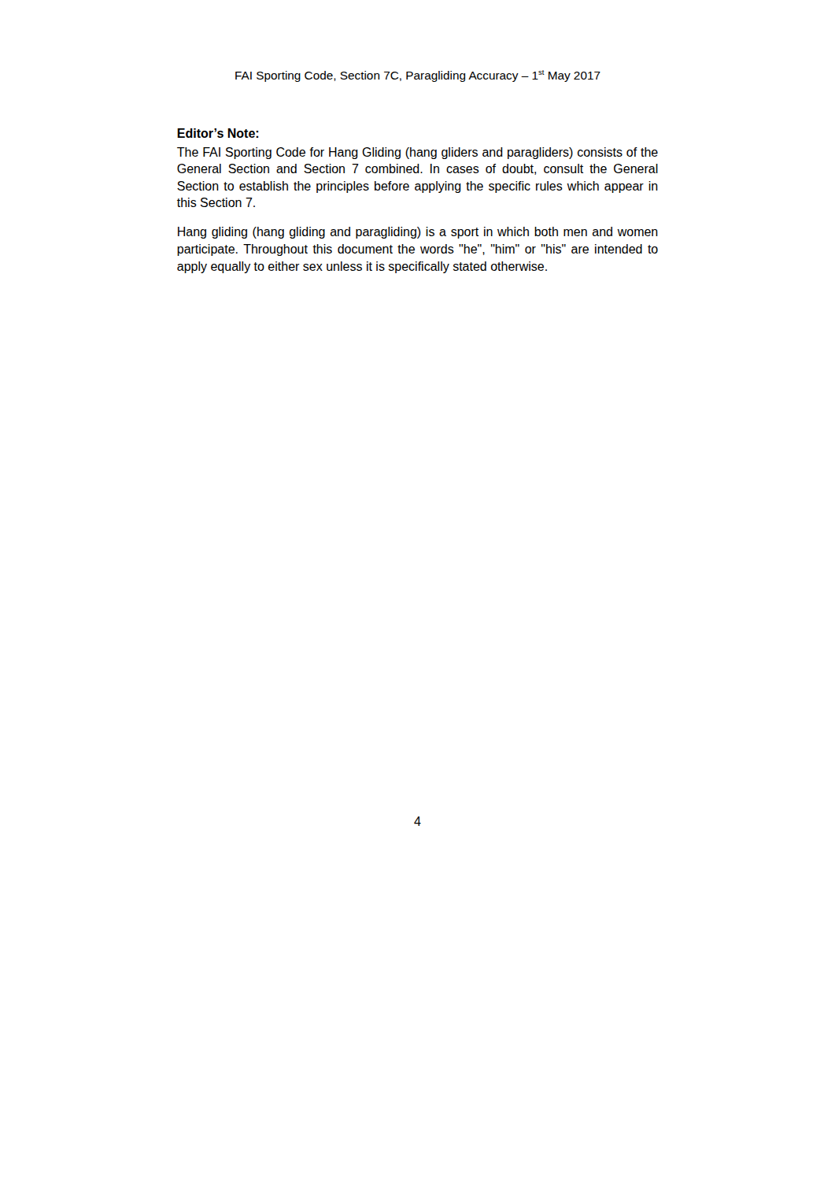FAI Sporting Code, Section 7C, Paragliding Accuracy – 1st May 2017
Editor’s Note:
The FAI Sporting Code for Hang Gliding (hang gliders and paragliders) consists of the General Section and Section 7 combined. In cases of doubt, consult the General Section to establish the principles before applying the specific rules which appear in this Section 7.
Hang gliding (hang gliding and paragliding) is a sport in which both men and women participate. Throughout this document the words "he", "him" or "his" are intended to apply equally to either sex unless it is specifically stated otherwise.
4